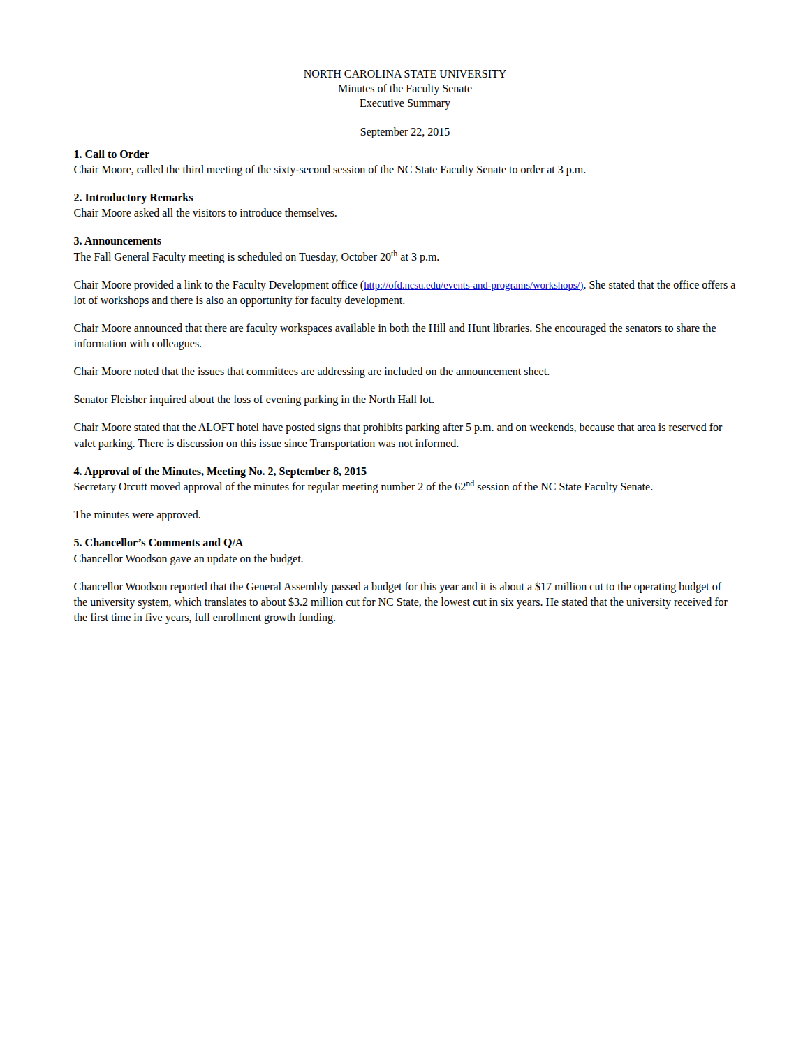NORTH CAROLINA STATE UNIVERSITY
Minutes of the Faculty Senate
Executive Summary
September 22, 2015
1. Call to Order
Chair Moore, called the third meeting of the sixty-second session of the NC State Faculty Senate to order at 3 p.m.
2. Introductory Remarks
Chair Moore asked all the visitors to introduce themselves.
3. Announcements
The Fall General Faculty meeting is scheduled on Tuesday, October 20th at 3 p.m.
Chair Moore provided a link to the Faculty Development office (http://ofd.ncsu.edu/events-and-programs/workshops/). She stated that the office offers a lot of workshops and there is also an opportunity for faculty development.
Chair Moore announced that there are faculty workspaces available in both the Hill and Hunt libraries. She encouraged the senators to share the information with colleagues.
Chair Moore noted that the issues that committees are addressing are included on the announcement sheet.
Senator Fleisher inquired about the loss of evening parking in the North Hall lot.
Chair Moore stated that the ALOFT hotel have posted signs that prohibits parking after 5 p.m. and on weekends, because that area is reserved for valet parking. There is discussion on this issue since Transportation was not informed.
4. Approval of the Minutes, Meeting No. 2, September 8, 2015
Secretary Orcutt moved approval of the minutes for regular meeting number 2 of the 62nd session of the NC State Faculty Senate.
The minutes were approved.
5. Chancellor’s Comments and Q/A
Chancellor Woodson gave an update on the budget.
Chancellor Woodson reported that the General Assembly passed a budget for this year and it is about a $17 million cut to the operating budget of the university system, which translates to about $3.2 million cut for NC State, the lowest cut in six years. He stated that the university received for the first time in five years, full enrollment growth funding.